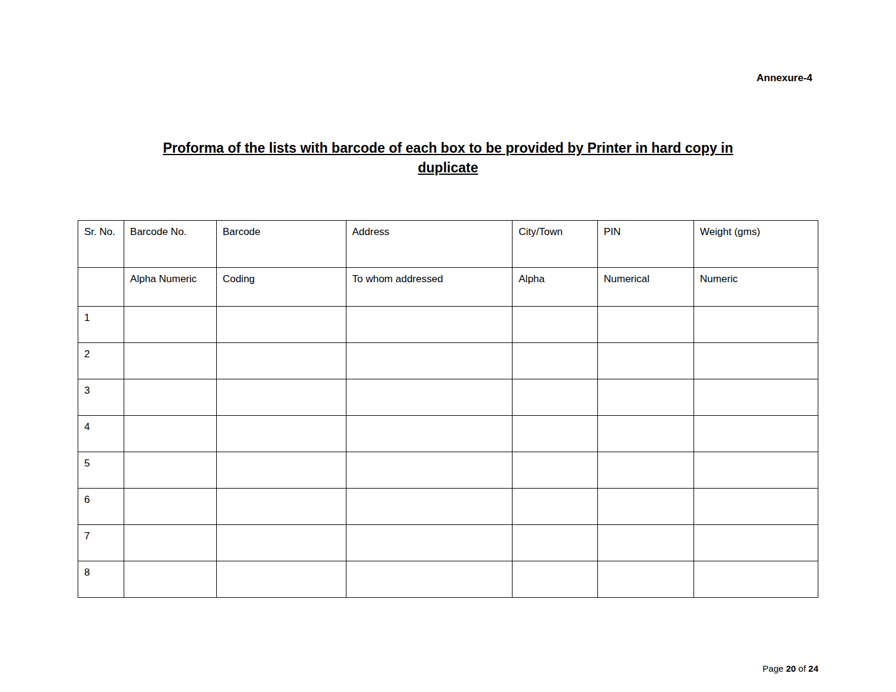Annexure-4
Proforma of the lists with barcode of each box to be provided by Printer in hard copy in duplicate
| Sr. No. | Barcode No. | Barcode | Address | City/Town | PIN | Weight (gms) |
| --- | --- | --- | --- | --- | --- | --- |
| | Alpha Numeric | Coding | To whom addressed | Alpha | Numerical | Numeric |
| 1 | | | | | | |
| 2 | | | | | | |
| 3 | | | | | | |
| 4 | | | | | | |
| 5 | | | | | | |
| 6 | | | | | | |
| 7 | | | | | | |
| 8 | | | | | | |
Page 20 of 24